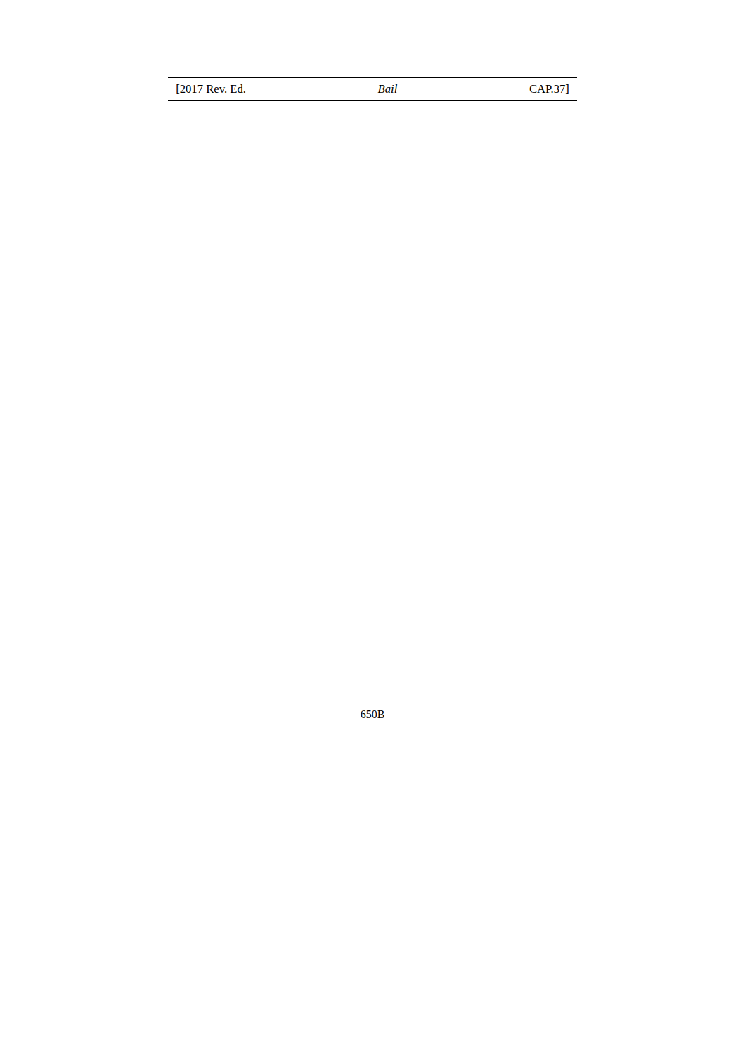[2017 Rev. Ed. Bail CAP.37]
650B